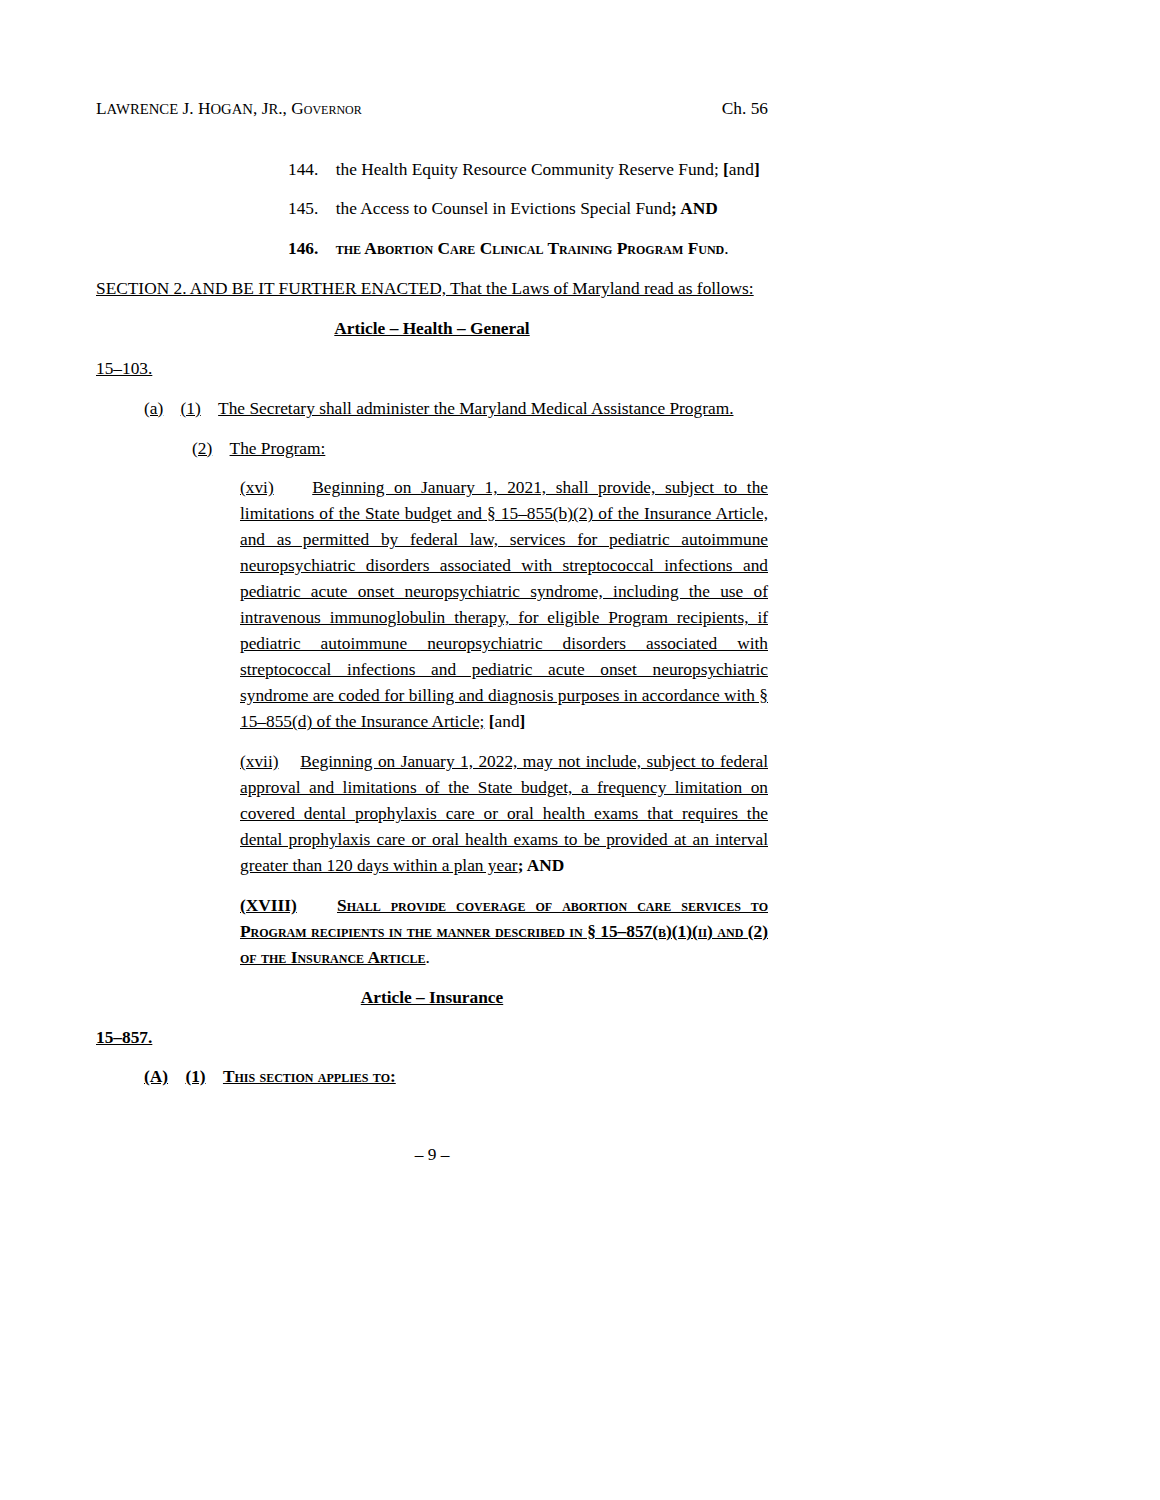LAWRENCE J. HOGAN, JR., Governor Ch. 56
144. the Health Equity Resource Community Reserve Fund; [and]
145. the Access to Counsel in Evictions Special Fund; AND
146. the Abortion Care Clinical Training Program Fund.
SECTION 2. AND BE IT FURTHER ENACTED, That the Laws of Maryland read as follows:
Article – Health – General
15–103.
(a) (1) The Secretary shall administer the Maryland Medical Assistance Program.
(2) The Program:
(xvi) Beginning on January 1, 2021, shall provide, subject to the limitations of the State budget and § 15–855(b)(2) of the Insurance Article, and as permitted by federal law, services for pediatric autoimmune neuropsychiatric disorders associated with streptococcal infections and pediatric acute onset neuropsychiatric syndrome, including the use of intravenous immunoglobulin therapy, for eligible Program recipients, if pediatric autoimmune neuropsychiatric disorders associated with streptococcal infections and pediatric acute onset neuropsychiatric syndrome are coded for billing and diagnosis purposes in accordance with § 15–855(d) of the Insurance Article; [and]
(xvii) Beginning on January 1, 2022, may not include, subject to federal approval and limitations of the State budget, a frequency limitation on covered dental prophylaxis care or oral health exams that requires the dental prophylaxis care or oral health exams to be provided at an interval greater than 120 days within a plan year; AND
(XVIII) Shall provide coverage of abortion care services to Program recipients in the manner described in § 15–857(b)(1)(ii) and (2) of the Insurance Article.
Article – Insurance
15–857.
(A) (1) This section applies to:
– 9 –